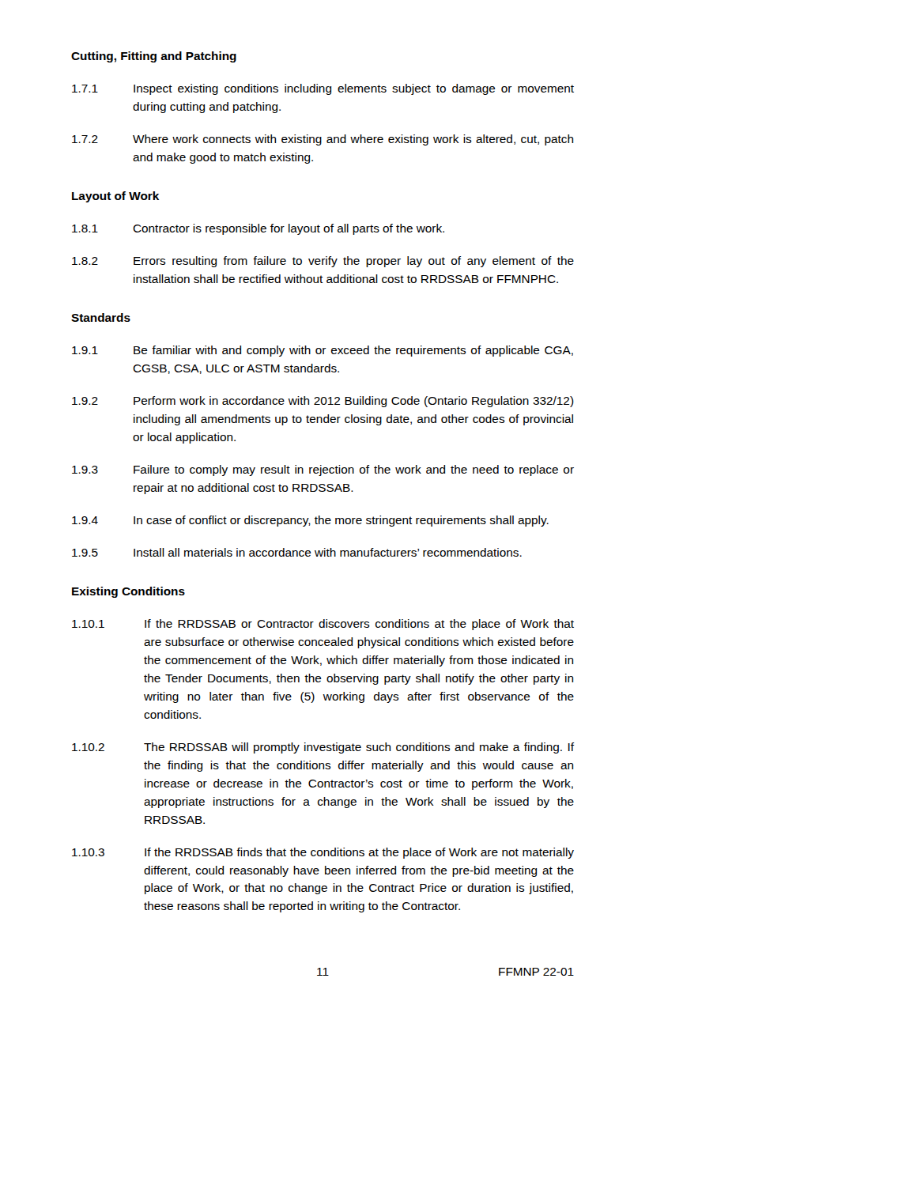Cutting, Fitting and Patching
1.7.1
Inspect existing conditions including elements subject to damage or movement during cutting and patching.
1.7.2
Where work connects with existing and where existing work is altered, cut, patch and make good to match existing.
Layout of Work
1.8.1
Contractor is responsible for layout of all parts of the work.
1.8.2
Errors resulting from failure to verify the proper lay out of any element of the installation shall be rectified without additional cost to RRDSSAB or FFMNPHC.
Standards
1.9.1
Be familiar with and comply with or exceed the requirements of applicable CGA, CGSB, CSA, ULC or ASTM standards.
1.9.2
Perform work in accordance with 2012 Building Code (Ontario Regulation 332/12) including all amendments up to tender closing date, and other codes of provincial or local application.
1.9.3
Failure to comply may result in rejection of the work and the need to replace or repair at no additional cost to RRDSSAB.
1.9.4
In case of conflict or discrepancy, the more stringent requirements shall apply.
1.9.5
Install all materials in accordance with manufacturers’ recommendations.
Existing Conditions
1.10.1
If the RRDSSAB or Contractor discovers conditions at the place of Work that are subsurface or otherwise concealed physical conditions which existed before the commencement of the Work, which differ materially from those indicated in the Tender Documents, then the observing party shall notify the other party in writing no later than five (5) working days after first observance of the conditions.
1.10.2
The RRDSSAB will promptly investigate such conditions and make a finding. If the finding is that the conditions differ materially and this would cause an increase or decrease in the Contractor’s cost or time to perform the Work, appropriate instructions for a change in the Work shall be issued by the RRDSSAB.
1.10.3
If the RRDSSAB finds that the conditions at the place of Work are not materially different, could reasonably have been inferred from the pre-bid meeting at the place of Work, or that no change in the Contract Price or duration is justified, these reasons shall be reported in writing to the Contractor.
11 FFMNP 22-01